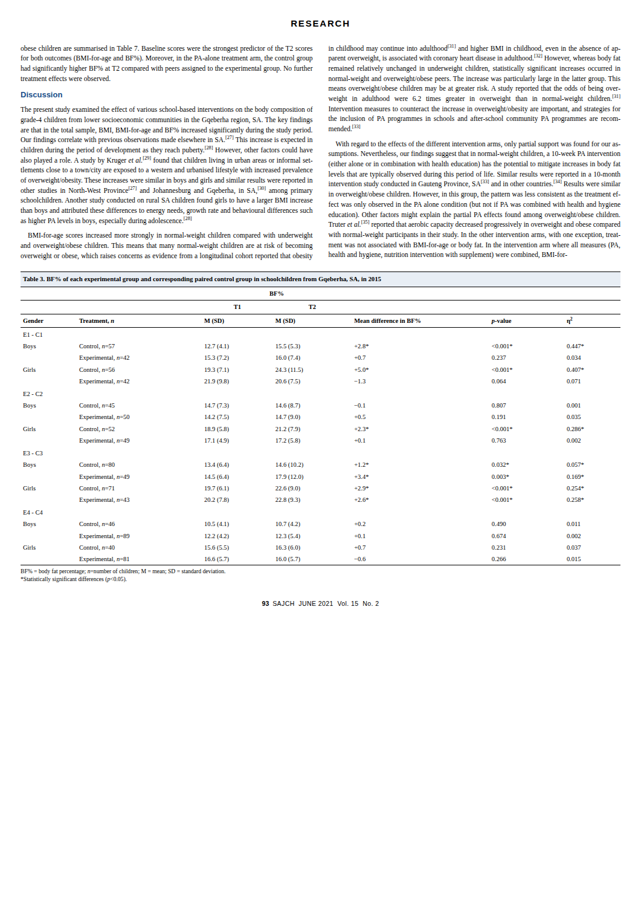RESEARCH
obese children are summarised in Table 7. Baseline scores were the strongest predictor of the T2 scores for both outcomes (BMI-for-age and BF%). Moreover, in the PA-alone treatment arm, the control group had significantly higher BF% at T2 compared with peers assigned to the experimental group. No further treatment effects were observed.
Discussion
The present study examined the effect of various school-based interventions on the body composition of grade-4 children from lower socioeconomic communities in the Gqeberha region, SA. The key findings are that in the total sample, BMI, BMI-for-age and BF% increased significantly during the study period. Our findings correlate with previous observations made elsewhere in SA.[27] This increase is expected in children during the period of development as they reach puberty.[28] However, other factors could have also played a role. A study by Kruger et al.[29] found that children living in urban areas or informal settlements close to a town/city are exposed to a western and urbanised lifestyle with increased prevalence of overweight/obesity. These increases were similar in boys and girls and similar results were reported in other studies in North-West Province[27] and Johannesburg and Gqeberha, in SA,[30] among primary schoolchildren. Another study conducted on rural SA children found girls to have a larger BMI increase than boys and attributed these differences to energy needs, growth rate and behavioural differences such as higher PA levels in boys, especially during adolescence.[28]
BMI-for-age scores increased more strongly in normal-weight children compared with underweight and overweight/obese children. This means that many normal-weight children are at risk of becoming overweight or obese, which raises concerns as evidence from a longitudinal cohort reported that obesity in childhood may continue into adulthood[31] and higher BMI in childhood, even in the absence of apparent overweight, is associated with coronary heart disease in adulthood.[32] However, whereas body fat remained relatively unchanged in underweight children, statistically significant increases occurred in normal-weight and overweight/obese peers. The increase was particularly large in the latter group. This means overweight/obese children may be at greater risk. A study reported that the odds of being overweight in adulthood were 6.2 times greater in overweight than in normal-weight children.[31] Intervention measures to counteract the increase in overweight/obesity are important, and strategies for the inclusion of PA programmes in schools and after-school community PA programmes are recommended.[33]
With regard to the effects of the different intervention arms, only partial support was found for our assumptions. Nevertheless, our findings suggest that in normal-weight children, a 10-week PA intervention (either alone or in combination with health education) has the potential to mitigate increases in body fat levels that are typically observed during this period of life. Similar results were reported in a 10-month intervention study conducted in Gauteng Province, SA[33] and in other countries.[34] Results were similar in overweight/obese children. However, in this group, the pattern was less consistent as the treatment effect was only observed in the PA alone condition (but not if PA was combined with health and hygiene education). Other factors might explain the partial PA effects found among overweight/obese children. Truter et al.[35] reported that aerobic capacity decreased progressively in overweight and obese compared with normal-weight participants in their study. In the other intervention arms, with one exception, treatment was not associated with BMI-for-age or body fat. In the intervention arm where all measures (PA, health and hygiene, nutrition intervention with supplement) were combined, BMI-for-
Table 3. BF% of each experimental group and corresponding paired control group in schoolchildren from Gqeberha, SA, in 2015
| | | BF% | | | |
| --- | --- | --- | --- | --- | --- |
| | | T1 | T2 | | | |
| Gender | Treatment, n | M (SD) | M (SD) | Mean difference in BF% | p -value | η 2 |
| E1 - C1 | | | | | | |
| Boys | Control, n =57 | 12.7 (4.1) | 15.5 (5.3) | +2.8* | <0.001* | 0.447* |
| | Experimental, n =42 | 15.3 (7.2) | 16.0 (7.4) | +0.7 | 0.237 | 0.034 |
| Girls | Control, n =56 | 19.3 (7.1) | 24.3 (11.5) | +5.0* | <0.001* | 0.407* |
| | Experimental, n =42 | 21.9 (9.8) | 20.6 (7.5) | −1.3 | 0.064 | 0.071 |
| E2 - C2 | | | | | | |
| Boys | Control, n =45 | 14.7 (7.3) | 14.6 (8.7) | −0.1 | 0.807 | 0.001 |
| | Experimental, n =50 | 14.2 (7.5) | 14.7 (9.0) | +0.5 | 0.191 | 0.035 |
| Girls | Control, n =52 | 18.9 (5.8) | 21.2 (7.9) | +2.3* | <0.001* | 0.286* |
| | Experimental, n =49 | 17.1 (4.9) | 17.2 (5.8) | +0.1 | 0.763 | 0.002 |
| E3 - C3 | | | | | | |
| Boys | Control, n =80 | 13.4 (6.4) | 14.6 (10.2) | +1.2* | 0.032* | 0.057* |
| | Experimental, n =49 | 14.5 (6.4) | 17.9 (12.0) | +3.4* | 0.003* | 0.169* |
| Girls | Control, n =71 | 19.7 (6.1) | 22.6 (9.0) | +2.9* | <0.001* | 0.254* |
| | Experimental, n =43 | 20.2 (7.8) | 22.8 (9.3) | +2.6* | <0.001* | 0.258* |
| E4 - C4 | | | | | | |
| Boys | Control, n =46 | 10.5 (4.1) | 10.7 (4.2) | +0.2 | 0.490 | 0.011 |
| | Experimental, n =89 | 12.2 (4.2) | 12.3 (5.4) | +0.1 | 0.674 | 0.002 |
| Girls | Control, n =40 | 15.6 (5.5) | 16.3 (6.0) | +0.7 | 0.231 | 0.037 |
| | Experimental, n =81 | 16.6 (5.7) | 16.0 (5.7) | −0.6 | 0.266 | 0.015 |
BF% = body fat percentage; n=number of children; M = mean; SD = standard deviation.
*Statistically significant differences (p<0.05).
93 SAJCH JUNE 2021 Vol. 15 No. 2